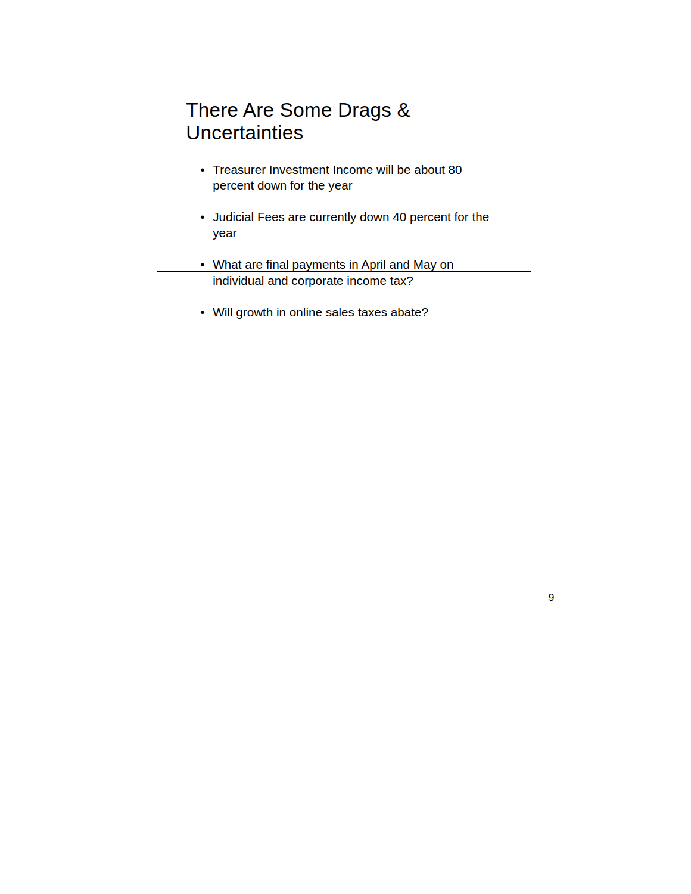There Are Some Drags & Uncertainties
Treasurer Investment Income will be about 80 percent down for the year
Judicial Fees are currently down 40 percent for the year
What are final payments in April and May on individual and corporate income tax?
Will growth in online sales taxes abate?
9